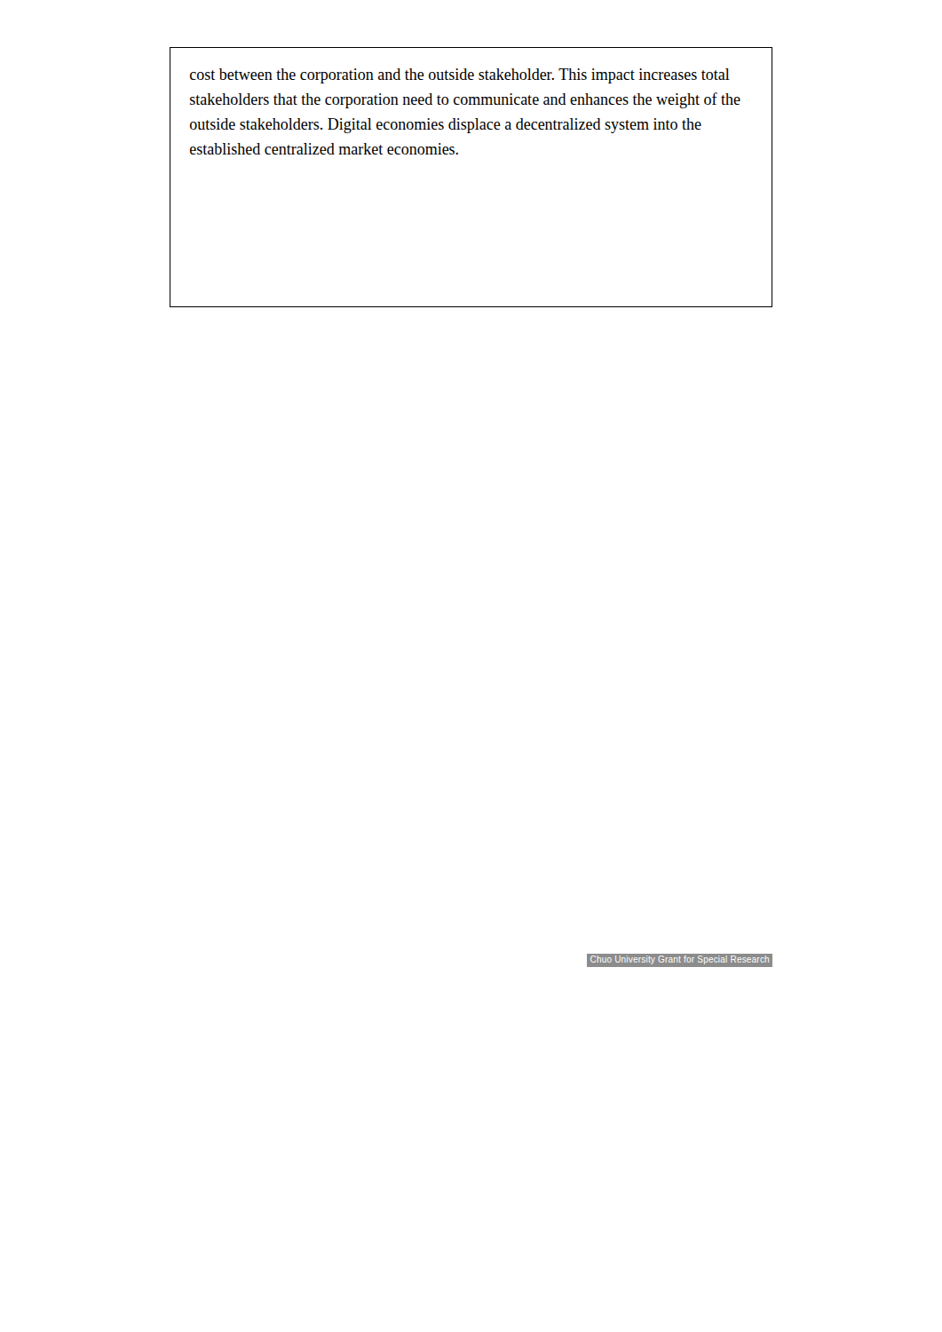cost between the corporation and the outside stakeholder. This impact increases total stakeholders that the corporation need to communicate and enhances the weight of the outside stakeholders. Digital economies displace a decentralized system into the established centralized market economies.
Chuo University Grant for Special Research